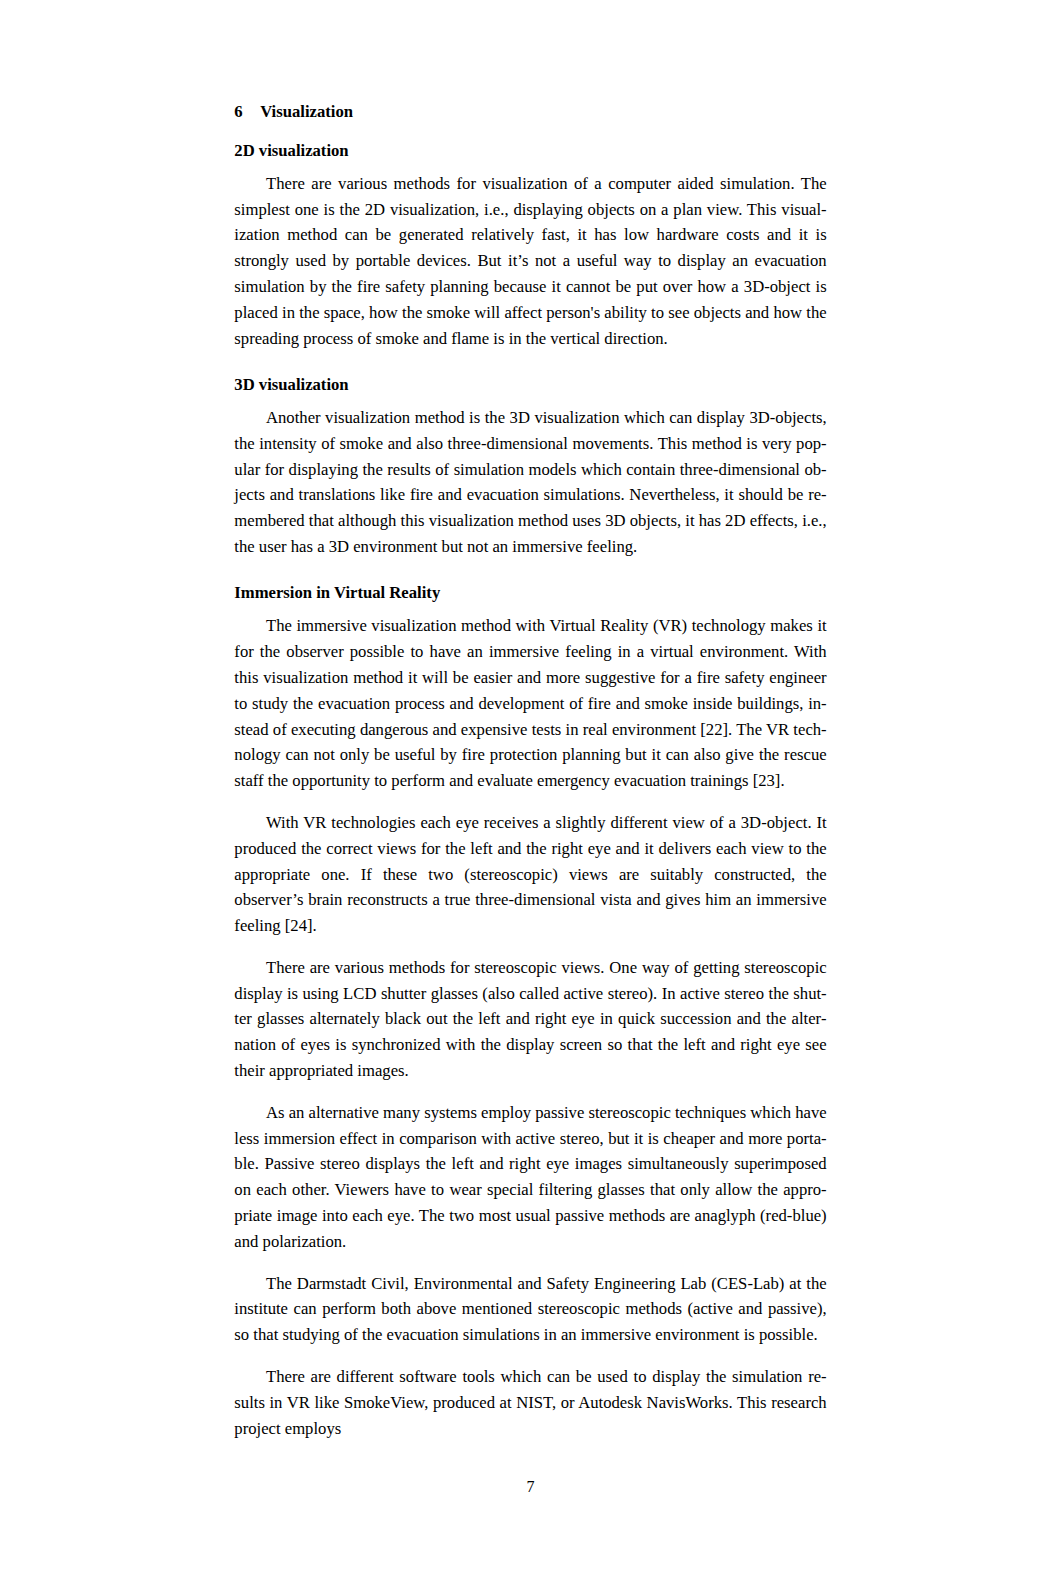6 Visualization
2D visualization
There are various methods for visualization of a computer aided simulation. The simplest one is the 2D visualization, i.e., displaying objects on a plan view. This visualization method can be generated relatively fast, it has low hardware costs and it is strongly used by portable devices. But it’s not a useful way to display an evacuation simulation by the fire safety planning because it cannot be put over how a 3D-object is placed in the space, how the smoke will affect person's ability to see objects and how the spreading process of smoke and flame is in the vertical direction.
3D visualization
Another visualization method is the 3D visualization which can display 3D-objects, the intensity of smoke and also three-dimensional movements. This method is very popular for displaying the results of simulation models which contain three-dimensional objects and translations like fire and evacuation simulations. Nevertheless, it should be remembered that although this visualization method uses 3D objects, it has 2D effects, i.e., the user has a 3D environment but not an immersive feeling.
Immersion in Virtual Reality
The immersive visualization method with Virtual Reality (VR) technology makes it for the observer possible to have an immersive feeling in a virtual environment. With this visualization method it will be easier and more suggestive for a fire safety engineer to study the evacuation process and development of fire and smoke inside buildings, instead of executing dangerous and expensive tests in real environment [22]. The VR technology can not only be useful by fire protection planning but it can also give the rescue staff the opportunity to perform and evaluate emergency evacuation trainings [23].
With VR technologies each eye receives a slightly different view of a 3D-object. It produced the correct views for the left and the right eye and it delivers each view to the appropriate one. If these two (stereoscopic) views are suitably constructed, the observer’s brain reconstructs a true three-dimensional vista and gives him an immersive feeling [24].
There are various methods for stereoscopic views. One way of getting stereoscopic display is using LCD shutter glasses (also called active stereo). In active stereo the shutter glasses alternately black out the left and right eye in quick succession and the alternation of eyes is synchronized with the display screen so that the left and right eye see their appropriated images.
As an alternative many systems employ passive stereoscopic techniques which have less immersion effect in comparison with active stereo, but it is cheaper and more portable. Passive stereo displays the left and right eye images simultaneously superimposed on each other. Viewers have to wear special filtering glasses that only allow the appropriate image into each eye. The two most usual passive methods are anaglyph (red-blue) and polarization.
The Darmstadt Civil, Environmental and Safety Engineering Lab (CES-Lab) at the institute can perform both above mentioned stereoscopic methods (active and passive), so that studying of the evacuation simulations in an immersive environment is possible.
There are different software tools which can be used to display the simulation results in VR like SmokeView, produced at NIST, or Autodesk NavisWorks. This research project employs
7